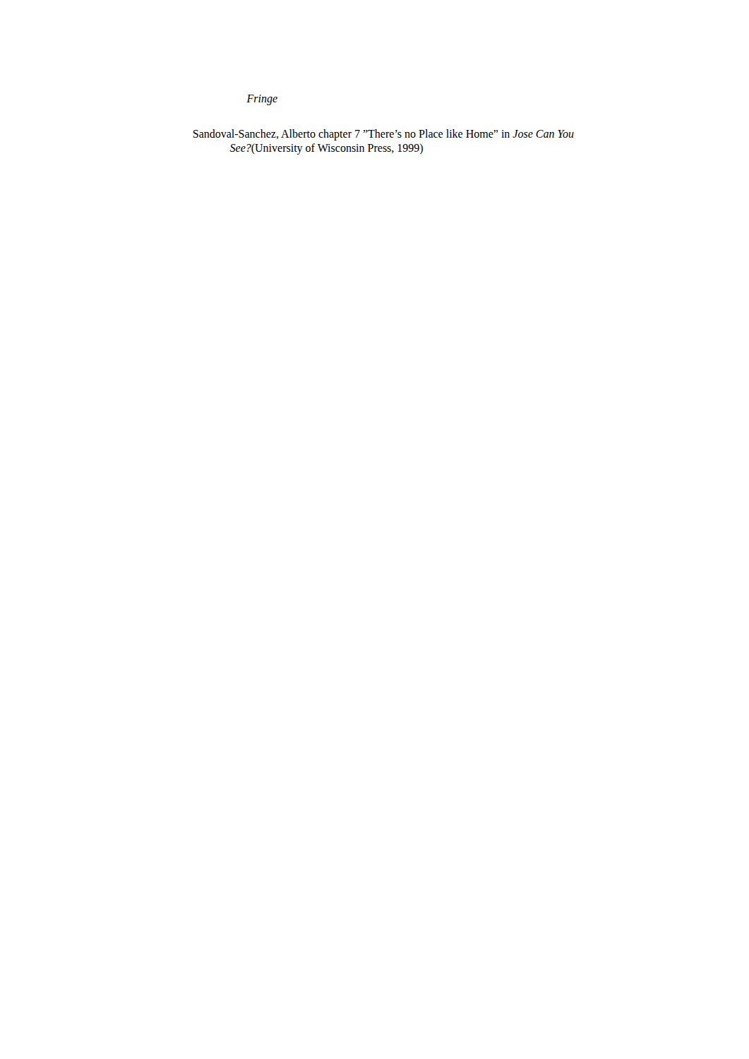Fringe
Sandoval-Sanchez, Alberto chapter 7 ”There’s no Place like Home” in Jose Can You See?(University of Wisconsin Press, 1999)